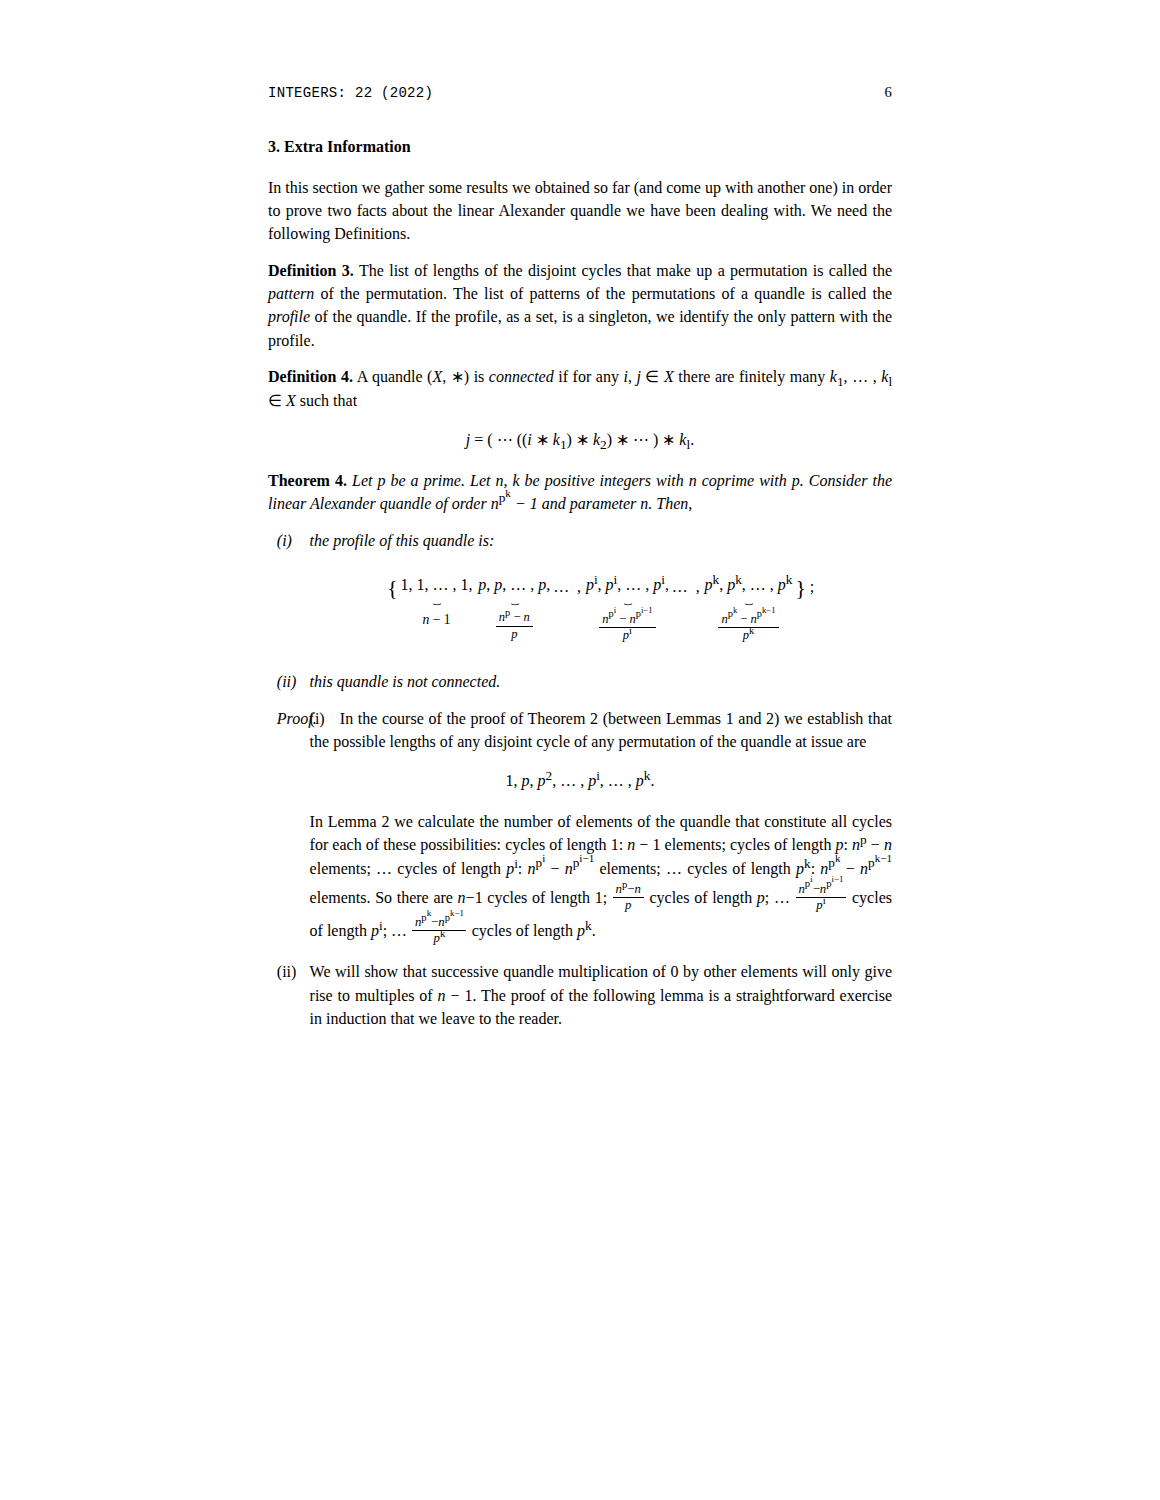INTEGERS: 22 (2022) 6
3. Extra Information
In this section we gather some results we obtained so far (and come up with another one) in order to prove two facts about the linear Alexander quandle we have been dealing with. We need the following Definitions.
Definition 3. The list of lengths of the disjoint cycles that make up a permutation is called the pattern of the permutation. The list of patterns of the permutations of a quandle is called the profile of the quandle. If the profile, as a set, is a singleton, we identify the only pattern with the profile.
Definition 4. A quandle (X, ∗) is connected if for any i, j ∈ X there are finitely many k1, … , kl ∈ X such that
j = ( ⋯ ((i ∗ k1) ∗ k2) ∗ ⋯ ) ∗ kl.
Theorem 4. Let p be a prime. Let n, k be positive integers with n coprime with p. Consider the linear Alexander quandle of order npk − 1 and parameter n. Then,
(i) the profile of this quandle is:
{1, 1, … , 1,⏟n − 1 p, p, … , p,⏟np − n p… , pi, pi, … , pi,⏟npi − npi−1 pi… , pk, pk, … , pk⏟npk − npk−1 pk} ;
(ii) this quandle is not connected.
Proof.
(i) In the course of the proof of Theorem 2 (between Lemmas 1 and 2) we establish that the possible lengths of any disjoint cycle of any permutation of the quandle at issue are
1, p, p2, … , pi, … , pk.
In Lemma 2 we calculate the number of elements of the quandle that constitute all cycles for each of these possibilities: cycles of length 1: n − 1 elements; cycles of length p: np − n elements; … cycles of length pi: npi − npi−1 elements; … cycles of length pk: npk − npk−1 elements. So there are n−1 cycles of length 1; np−n p cycles of length p; … npi−npi−1 pi cycles of length pi; … npk−npk−1 pk cycles of length pk.
(ii) We will show that successive quandle multiplication of 0 by other elements will only give rise to multiples of n − 1. The proof of the following lemma is a straightforward exercise in induction that we leave to the reader.